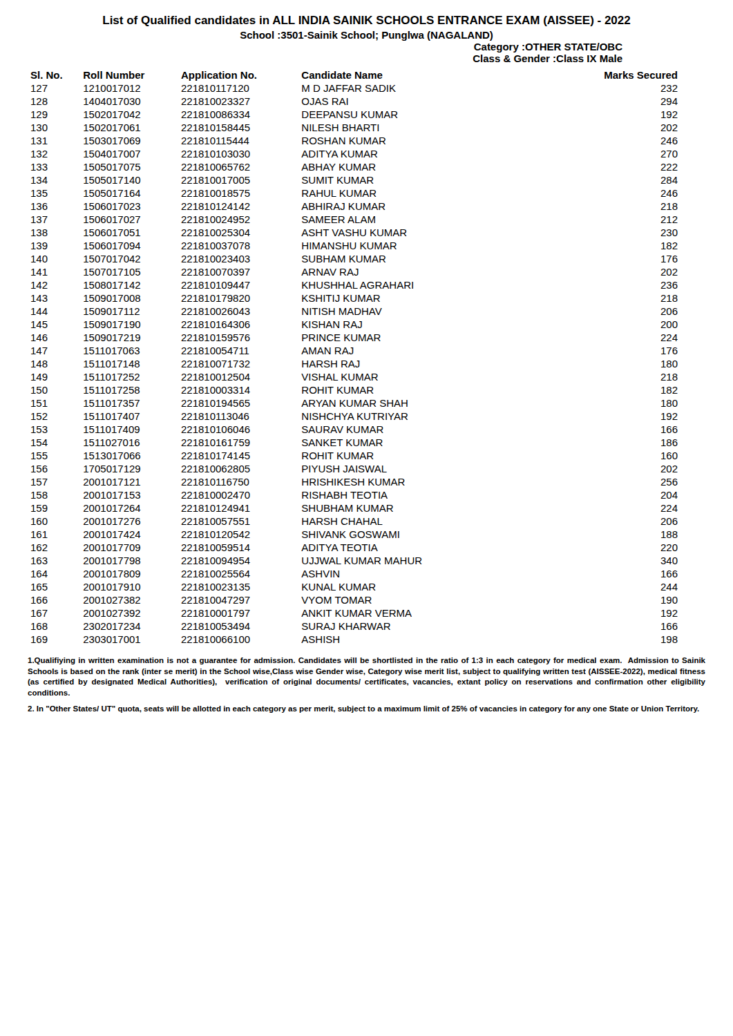List of Qualified candidates in ALL INDIA SAINIK SCHOOLS ENTRANCE EXAM (AISSEE) - 2022
School :3501-Sainik School; Punglwa (NAGALAND)
Category :OTHER STATE/OBC
Class & Gender :Class IX Male
| Sl. No. | Roll Number | Application No. | Candidate Name | Marks Secured |
| --- | --- | --- | --- | --- |
| 127 | 1210017012 | 221810117120 | M D JAFFAR SADIK | 232 |
| 128 | 1404017030 | 221810023327 | OJAS RAI | 294 |
| 129 | 1502017042 | 221810086334 | DEEPANSU KUMAR | 192 |
| 130 | 1502017061 | 221810158445 | NILESH BHARTI | 202 |
| 131 | 1503017069 | 221810115444 | ROSHAN KUMAR | 246 |
| 132 | 1504017007 | 221810103030 | ADITYA KUMAR | 270 |
| 133 | 1505017075 | 221810065762 | ABHAY KUMAR | 222 |
| 134 | 1505017140 | 221810017005 | SUMIT KUMAR | 284 |
| 135 | 1505017164 | 221810018575 | RAHUL KUMAR | 246 |
| 136 | 1506017023 | 221810124142 | ABHIRAJ KUMAR | 218 |
| 137 | 1506017027 | 221810024952 | SAMEER ALAM | 212 |
| 138 | 1506017051 | 221810025304 | ASHT VASHU KUMAR | 230 |
| 139 | 1506017094 | 221810037078 | HIMANSHU KUMAR | 182 |
| 140 | 1507017042 | 221810023403 | SUBHAM KUMAR | 176 |
| 141 | 1507017105 | 221810070397 | ARNAV RAJ | 202 |
| 142 | 1508017142 | 221810109447 | KHUSHHAL AGRAHARI | 236 |
| 143 | 1509017008 | 221810179820 | KSHITIJ KUMAR | 218 |
| 144 | 1509017112 | 221810026043 | NITISH MADHAV | 206 |
| 145 | 1509017190 | 221810164306 | KISHAN RAJ | 200 |
| 146 | 1509017219 | 221810159576 | PRINCE KUMAR | 224 |
| 147 | 1511017063 | 221810054711 | AMAN RAJ | 176 |
| 148 | 1511017148 | 221810071732 | HARSH RAJ | 180 |
| 149 | 1511017252 | 221810012504 | VISHAL KUMAR | 218 |
| 150 | 1511017258 | 221810003314 | ROHIT KUMAR | 182 |
| 151 | 1511017357 | 221810194565 | ARYAN KUMAR SHAH | 180 |
| 152 | 1511017407 | 221810113046 | NISHCHYA KUTRIYAR | 192 |
| 153 | 1511017409 | 221810106046 | SAURAV KUMAR | 166 |
| 154 | 1511027016 | 221810161759 | SANKET KUMAR | 186 |
| 155 | 1513017066 | 221810174145 | ROHIT KUMAR | 160 |
| 156 | 1705017129 | 221810062805 | PIYUSH JAISWAL | 202 |
| 157 | 2001017121 | 221810116750 | HRISHIKESH KUMAR | 256 |
| 158 | 2001017153 | 221810002470 | RISHABH TEOTIA | 204 |
| 159 | 2001017264 | 221810124941 | SHUBHAM KUMAR | 224 |
| 160 | 2001017276 | 221810057551 | HARSH CHAHAL | 206 |
| 161 | 2001017424 | 221810120542 | SHIVANK GOSWAMI | 188 |
| 162 | 2001017709 | 221810059514 | ADITYA TEOTIA | 220 |
| 163 | 2001017798 | 221810094954 | UJJWAL KUMAR MAHUR | 340 |
| 164 | 2001017809 | 221810025564 | ASHVIN | 166 |
| 165 | 2001017910 | 221810023135 | KUNAL KUMAR | 244 |
| 166 | 2001027382 | 221810047297 | VYOM TOMAR | 190 |
| 167 | 2001027392 | 221810001797 | ANKIT KUMAR VERMA | 192 |
| 168 | 2302017234 | 221810053494 | SURAJ KHARWAR | 166 |
| 169 | 2303017001 | 221810066100 | ASHISH | 198 |
1.Qualifiying in written examination is not a guarantee for admission. Candidates will be shortlisted in the ratio of 1:3 in each category for medical exam. Admission to Sainik Schools is based on the rank (inter se merit) in the School wise,Class wise Gender wise, Category wise merit list, subject to qualifying written test (AISSEE-2022), medical fitness (as certified by designated Medical Authorities), verification of original documents/ certificates, vacancies, extant policy on reservations and confirmation other eligibility conditions.
2. In "Other States/ UT" quota, seats will be allotted in each category as per merit, subject to a maximum limit of 25% of vacancies in category for any one State or Union Territory.